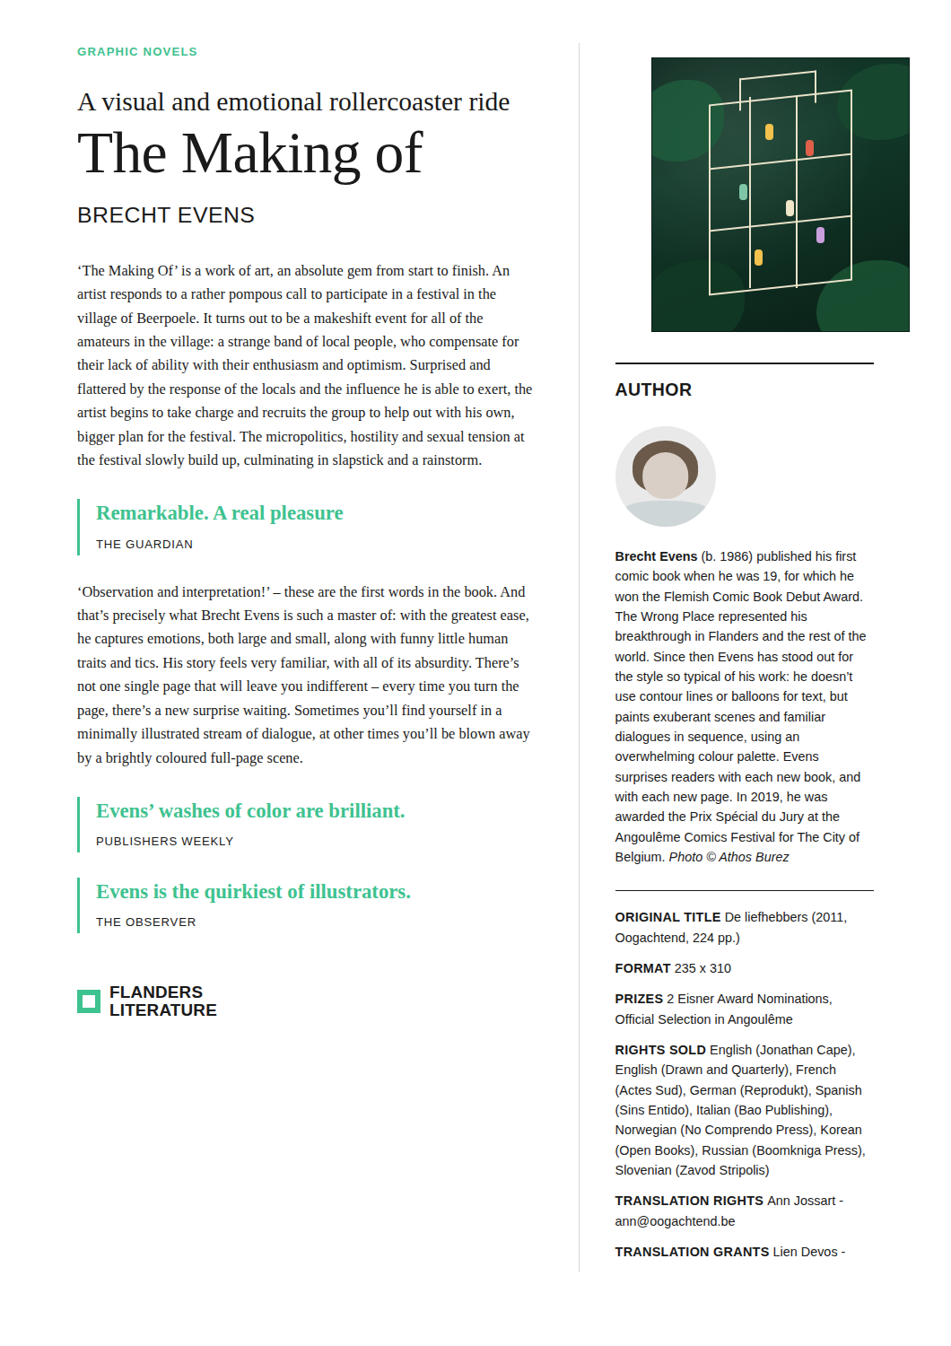Graphic Novels
A visual and emotional rollercoaster ride
The Making of
Brecht Evens
‘The Making Of’ is a work of art, an absolute gem from start to finish. An artist responds to a rather pompous call to participate in a festival in the village of Beerpoele. It turns out to be a makeshift event for all of the amateurs in the village: a strange band of local people, who compensate for their lack of ability with their enthusiasm and optimism. Surprised and flattered by the response of the locals and the influence he is able to exert, the artist begins to take charge and recruits the group to help out with his own, bigger plan for the festival. The micropolitics, hostility and sexual tension at the festival slowly build up, culminating in slapstick and a rainstorm.
Remarkable. A real pleasure
The Guardian
‘Observation and interpretation!’ – these are the first words in the book. And that’s precisely what Brecht Evens is such a master of: with the greatest ease, he captures emotions, both large and small, along with funny little human traits and tics. His story feels very familiar, with all of its absurdity. There’s not one single page that will leave you indifferent – every time you turn the page, there’s a new surprise waiting. Sometimes you’ll find yourself in a minimally illustrated stream of dialogue, at other times you’ll be blown away by a brightly coloured full-page scene.
Evens’ washes of color are brilliant.
Publishers Weekly
Evens is the quirkiest of illustrators.
The Observer
Flanders
Literature
Author
Brecht Evens (b. 1986) published his first comic book when he was 19, for which he won the Flemish Comic Book Debut Award. The Wrong Place represented his breakthrough in Flanders and the rest of the world. Since then Evens has stood out for the style so typical of his work: he doesn’t use contour lines or balloons for text, but paints exuberant scenes and familiar dialogues in sequence, using an overwhelming colour palette. Evens surprises readers with each new book, and with each new page. In 2019, he was awarded the Prix Spécial du Jury at the Angoulême Comics Festival for The City of Belgium. Photo © Athos Burez
Original title
De liefhebbers (2011, Oogachtend, 224 pp.)
Format
235 x 310
Prizes
2 Eisner Award Nominations, Official Selection in Angoulême
Rights sold
English (Jonathan Cape), English (Drawn and Quarterly), French (Actes Sud), German (Reprodukt), Spanish (Sins Entido), Italian (Bao Publishing), Norwegian (No Comprendo Press), Korean (Open Books), Russian (Boomkniga Press), Slovenian (Zavod Stripolis)
Translation rights
Ann Jossart - ann@oogachtend.be
Translation grants
Lien Devos -